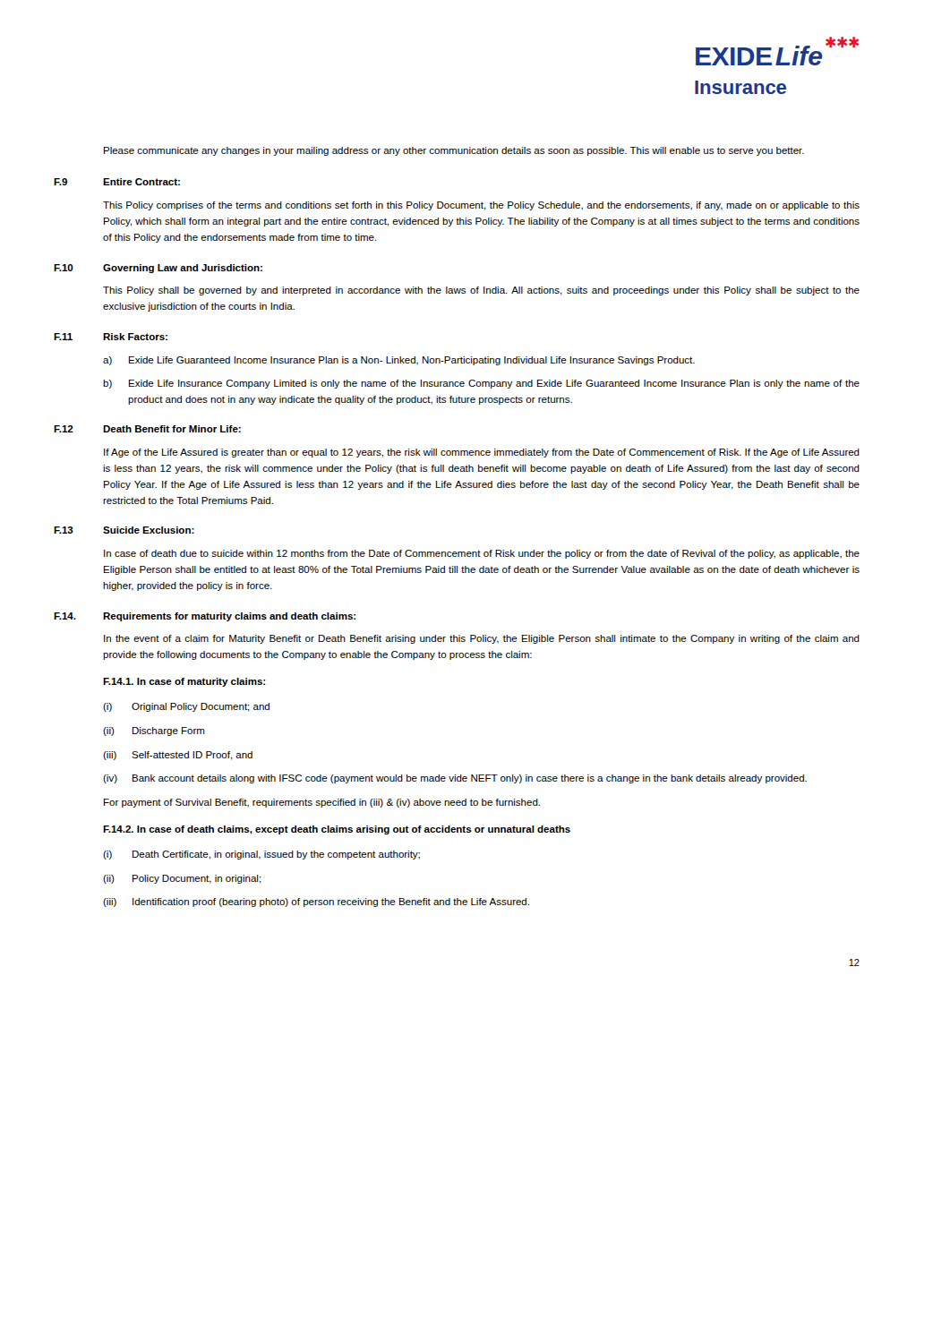EXIDE Life✱✱✱ Insurance
Please communicate any changes in your mailing address or any other communication details as soon as possible. This will enable us to serve you better.
F.9 Entire Contract:
This Policy comprises of the terms and conditions set forth in this Policy Document, the Policy Schedule, and the endorsements, if any, made on or applicable to this Policy, which shall form an integral part and the entire contract, evidenced by this Policy. The liability of the Company is at all times subject to the terms and conditions of this Policy and the endorsements made from time to time.
F.10 Governing Law and Jurisdiction:
This Policy shall be governed by and interpreted in accordance with the laws of India. All actions, suits and proceedings under this Policy shall be subject to the exclusive jurisdiction of the courts in India.
F.11 Risk Factors:
a) Exide Life Guaranteed Income Insurance Plan is a Non- Linked, Non-Participating Individual Life Insurance Savings Product.
b) Exide Life Insurance Company Limited is only the name of the Insurance Company and Exide Life Guaranteed Income Insurance Plan is only the name of the product and does not in any way indicate the quality of the product, its future prospects or returns.
F.12 Death Benefit for Minor Life:
If Age of the Life Assured is greater than or equal to 12 years, the risk will commence immediately from the Date of Commencement of Risk. If the Age of Life Assured is less than 12 years, the risk will commence under the Policy (that is full death benefit will become payable on death of Life Assured) from the last day of second Policy Year. If the Age of Life Assured is less than 12 years and if the Life Assured dies before the last day of the second Policy Year, the Death Benefit shall be restricted to the Total Premiums Paid.
F.13 Suicide Exclusion:
In case of death due to suicide within 12 months from the Date of Commencement of Risk under the policy or from the date of Revival of the policy, as applicable, the Eligible Person shall be entitled to at least 80% of the Total Premiums Paid till the date of death or the Surrender Value available as on the date of death whichever is higher, provided the policy is in force.
F.14. Requirements for maturity claims and death claims:
In the event of a claim for Maturity Benefit or Death Benefit arising under this Policy, the Eligible Person shall intimate to the Company in writing of the claim and provide the following documents to the Company to enable the Company to process the claim:
F.14.1. In case of maturity claims:
(i) Original Policy Document; and
(ii) Discharge Form
(iii) Self-attested ID Proof, and
(iv) Bank account details along with IFSC code (payment would be made vide NEFT only) in case there is a change in the bank details already provided.
For payment of Survival Benefit, requirements specified in (iii) & (iv) above need to be furnished.
F.14.2. In case of death claims, except death claims arising out of accidents or unnatural deaths
(i) Death Certificate, in original, issued by the competent authority;
(ii) Policy Document, in original;
(iii) Identification proof (bearing photo) of person receiving the Benefit and the Life Assured.
12